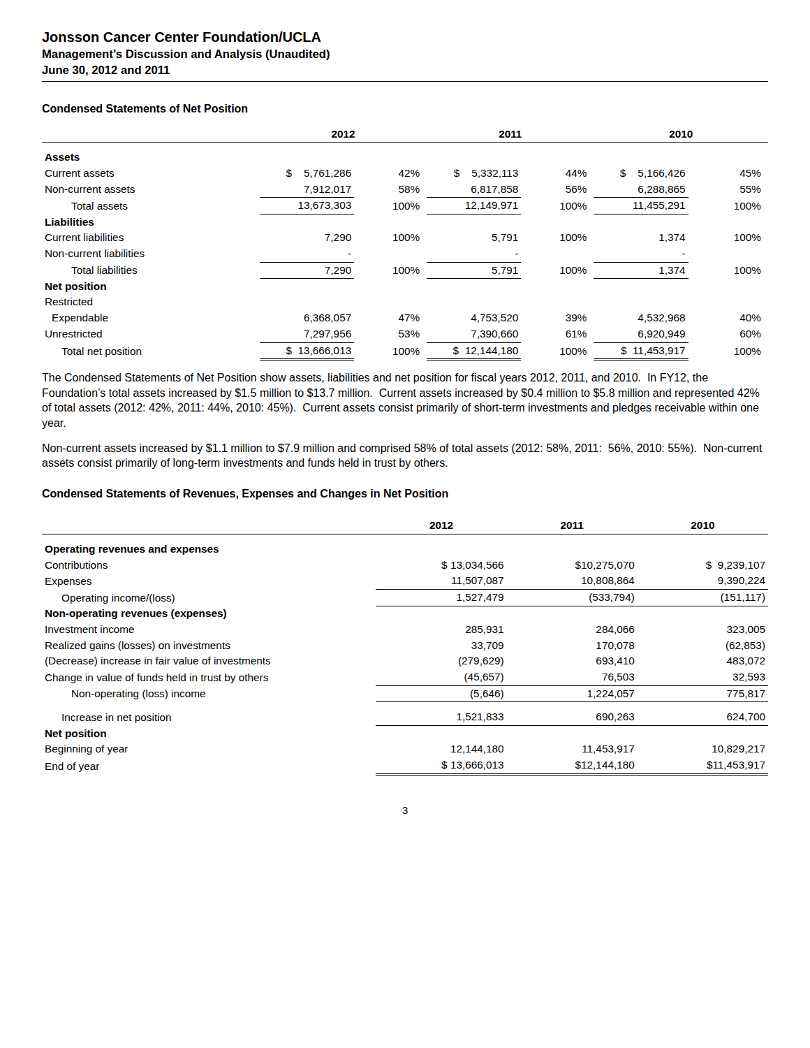Jonsson Cancer Center Foundation/UCLA
Management’s Discussion and Analysis (Unaudited)
June 30, 2012 and 2011
Condensed Statements of Net Position
| | 2012 | 2011 | 2010 |
| --- | --- | --- | --- |
| Assets | |
| Current assets | $ 5,761,286 | 42% | $ 5,332,113 | 44% | $ 5,166,426 | 45% |
| Non-current assets | 7,912,017 | 58% | 6,817,858 | 56% | 6,288,865 | 55% |
| Total assets | 13,673,303 | 100% | 12,149,971 | 100% | 11,455,291 | 100% |
| Liabilities | |
| Current liabilities | 7,290 | 100% | 5,791 | 100% | 1,374 | 100% |
| Non-current liabilities | - | | - | | - | |
| Total liabilities | 7,290 | 100% | 5,791 | 100% | 1,374 | 100% |
| Net position | |
| Restricted | |
| Expendable | 6,368,057 | 47% | 4,753,520 | 39% | 4,532,968 | 40% |
| Unrestricted | 7,297,956 | 53% | 7,390,660 | 61% | 6,920,949 | 60% |
| Total net position | $ 13,666,013 | 100% | $ 12,144,180 | 100% | $ 11,453,917 | 100% |
The Condensed Statements of Net Position show assets, liabilities and net position for fiscal years 2012, 2011, and 2010. In FY12, the Foundation’s total assets increased by $1.5 million to $13.7 million. Current assets increased by $0.4 million to $5.8 million and represented 42% of total assets (2012: 42%, 2011: 44%, 2010: 45%). Current assets consist primarily of short-term investments and pledges receivable within one year.
Non-current assets increased by $1.1 million to $7.9 million and comprised 58% of total assets (2012: 58%, 2011: 56%, 2010: 55%). Non-current assets consist primarily of long-term investments and funds held in trust by others.
Condensed Statements of Revenues, Expenses and Changes in Net Position
| | 2012 | 2011 | 2010 |
| --- | --- | --- | --- |
| Operating revenues and expenses | |
| Contributions | $ 13,034,566 | $10,275,070 | $ 9,239,107 |
| Expenses | 11,507,087 | 10,808,864 | 9,390,224 |
| Operating income/(loss) | 1,527,479 | (533,794) | (151,117) |
| Non-operating revenues (expenses) | |
| Investment income | 285,931 | 284,066 | 323,005 |
| Realized gains (losses) on investments | 33,709 | 170,078 | (62,853) |
| (Decrease) increase in fair value of investments | (279,629) | 693,410 | 483,072 |
| Change in value of funds held in trust by others | (45,657) | 76,503 | 32,593 |
| Non-operating (loss) income | (5,646) | 1,224,057 | 775,817 |
| Increase in net position | 1,521,833 | 690,263 | 624,700 |
| Net position | |
| Beginning of year | 12,144,180 | 11,453,917 | 10,829,217 |
| End of year | $ 13,666,013 | $12,144,180 | $11,453,917 |
3